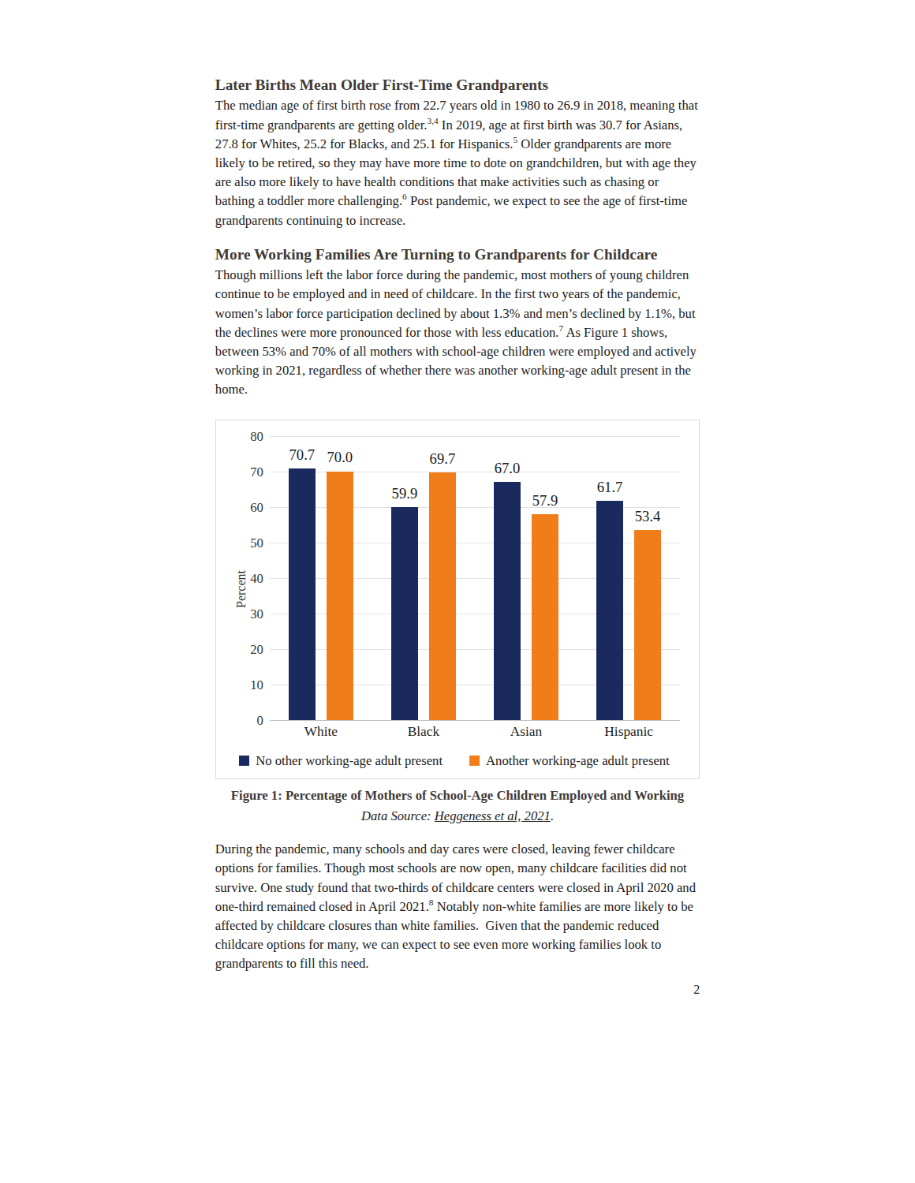Later Births Mean Older First-Time Grandparents
The median age of first birth rose from 22.7 years old in 1980 to 26.9 in 2018, meaning that first-time grandparents are getting older.3,4 In 2019, age at first birth was 30.7 for Asians, 27.8 for Whites, 25.2 for Blacks, and 25.1 for Hispanics.5 Older grandparents are more likely to be retired, so they may have more time to dote on grandchildren, but with age they are also more likely to have health conditions that make activities such as chasing or bathing a toddler more challenging.6 Post pandemic, we expect to see the age of first-time grandparents continuing to increase.
More Working Families Are Turning to Grandparents for Childcare
Though millions left the labor force during the pandemic, most mothers of young children continue to be employed and in need of childcare. In the first two years of the pandemic, women’s labor force participation declined by about 1.3% and men’s declined by 1.1%, but the declines were more pronounced for those with less education.7 As Figure 1 shows, between 53% and 70% of all mothers with school-age children were employed and actively working in 2021, regardless of whether there was another working-age adult present in the home.
Percent
80
70
60
50
40
30
20
10
0
70.7
70.0
59.9
69.7
67.0
57.9
61.7
53.4
White Black Asian Hispanic
No other working-age adult present
Another working-age adult present
Figure 1: Percentage of Mothers of School-Age Children Employed and Working Data Source: Heggeness et al, 2021.
During the pandemic, many schools and day cares were closed, leaving fewer childcare options for families. Though most schools are now open, many childcare facilities did not survive. One study found that two-thirds of childcare centers were closed in April 2020 and one-third remained closed in April 2021.8 Notably non-white families are more likely to be affected by childcare closures than white families. Given that the pandemic reduced childcare options for many, we can expect to see even more working families look to grandparents to fill this need.
2